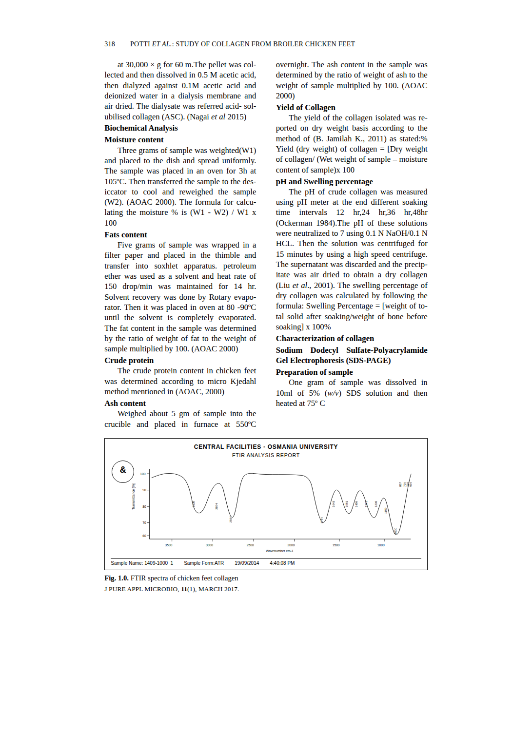318 POTTI et al.: STUDY OF COLLAGEN FROM BROILER CHICKEN FEET
at 30,000 × g for 60 m.The pellet was collected and then dissolved in 0.5 M acetic acid, then dialyzed against 0.1M acetic acid and deionized water in a dialysis membrane and air dried. The dialysate was referred acid- solubilised collagen (ASC). (Nagai et al 2015)
Biochemical Analysis
Moisture content
Three grams of sample was weighted(W1) and placed to the dish and spread uniformly. The sample was placed in an oven for 3h at 105ºC. Then transferred the sample to the desiccator to cool and reweighed the sample (W2). (AOAC 2000). The formula for calculating the moisture % is (W1 - W2) / W1 x 100
Fats content
Five grams of sample was wrapped in a filter paper and placed in the thimble and transfer into soxhlet apparatus. petroleum ether was used as a solvent and heat rate of 150 drop/min was maintained for 14 hr. Solvent recovery was done by Rotary evaporator. Then it was placed in oven at 80 -90ºC until the solvent is completely evaporated. The fat content in the sample was determined by the ratio of weight of fat to the weight of sample multiplied by 100. (AOAC 2000)
Crude protein
The crude protein content in chicken feet was determined according to micro Kjedahl method mentioned in (AOAC, 2000)
Ash content
Weighed about 5 gm of sample into the crucible and placed in furnace at 550ºC overnight. The ash content in the sample was determined by the ratio of weight of ash to the weight of sample multiplied by 100. (AOAC 2000)
Yield of Collagen
The yield of the collagen isolated was reported on dry weight basis according to the method of (B. Jamilah K., 2011) as stated:% Yield (dry weight) of collagen = [Dry weight of collagen/ (Wet weight of sample – moisture content of sample)x 100
pH and Swelling percentage
The pH of crude collagen was measured using pH meter at the end different soaking time intervals 12 hr,24 hr,36 hr,48hr (Ockerman 1984).The pH of these solutions were neutralized to 7 using 0.1 N NaOH/0.1 N HCL. Then the solution was centrifuged for 15 minutes by using a high speed centrifuge. The supernatant was discarded and the precipitate was air dried to obtain a dry collagen (Liu et al., 2001). The swelling percentage of dry collagen was calculated by following the formula: Swelling Percentage = [weight of total solid after soaking/weight of bone before soaking] x 100%
Characterization of collagen
Sodium Dodecyl Sulfate-Polyacrylamide Gel Electrophoresis (SDS-PAGE)
Preparation of sample
One gram of sample was dissolved in 10ml of 5% (w/v) SDS solution and then heated at 75º C
CENTRAL FACILITIES - OSMANIA UNIVERSITY
FTIR ANALYSIS REPORT
&
100 90 80 70 60 Transmittance [%] 3500 3000 2500 2000 1500 1000 Wavenumber cm-1 3339 2854 2924 1744 1643 1551 1459 1371 1236 1159 1030 887 779 726 666
Sample Name: 1409-1000 1 Sample Form:ATR 19/09/2014 4:40:08 PM
Fig. 1.0. FTIR spectra of chicken feet collagen
J PURE APPL MICROBIO, 11(1), MARCH 2017.